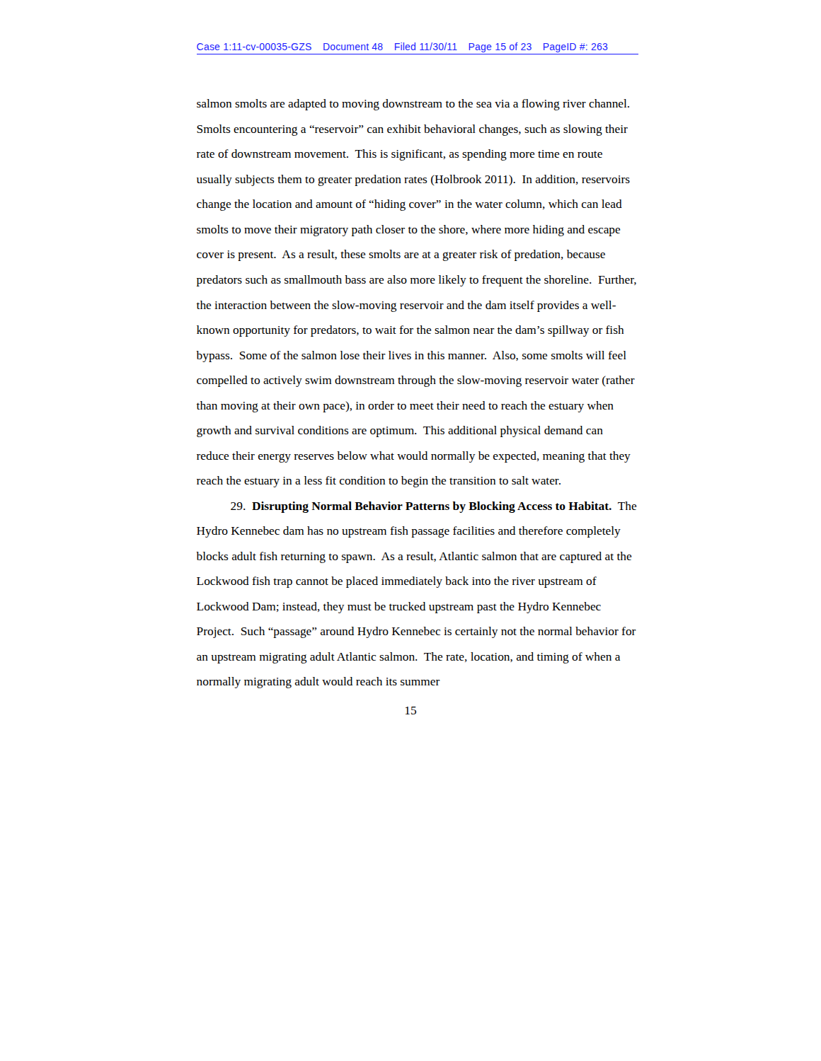Case 1:11-cv-00035-GZS Document 48 Filed 11/30/11 Page 15 of 23 PageID #: 263
salmon smolts are adapted to moving downstream to the sea via a flowing river channel. Smolts encountering a “reservoir” can exhibit behavioral changes, such as slowing their rate of downstream movement. This is significant, as spending more time en route usually subjects them to greater predation rates (Holbrook 2011). In addition, reservoirs change the location and amount of “hiding cover” in the water column, which can lead smolts to move their migratory path closer to the shore, where more hiding and escape cover is present. As a result, these smolts are at a greater risk of predation, because predators such as smallmouth bass are also more likely to frequent the shoreline. Further, the interaction between the slow-moving reservoir and the dam itself provides a well-known opportunity for predators, to wait for the salmon near the dam’s spillway or fish bypass. Some of the salmon lose their lives in this manner. Also, some smolts will feel compelled to actively swim downstream through the slow-moving reservoir water (rather than moving at their own pace), in order to meet their need to reach the estuary when growth and survival conditions are optimum. This additional physical demand can reduce their energy reserves below what would normally be expected, meaning that they reach the estuary in a less fit condition to begin the transition to salt water.
29. Disrupting Normal Behavior Patterns by Blocking Access to Habitat. The Hydro Kennebec dam has no upstream fish passage facilities and therefore completely blocks adult fish returning to spawn. As a result, Atlantic salmon that are captured at the Lockwood fish trap cannot be placed immediately back into the river upstream of Lockwood Dam; instead, they must be trucked upstream past the Hydro Kennebec Project. Such “passage” around Hydro Kennebec is certainly not the normal behavior for an upstream migrating adult Atlantic salmon. The rate, location, and timing of when a normally migrating adult would reach its summer
15